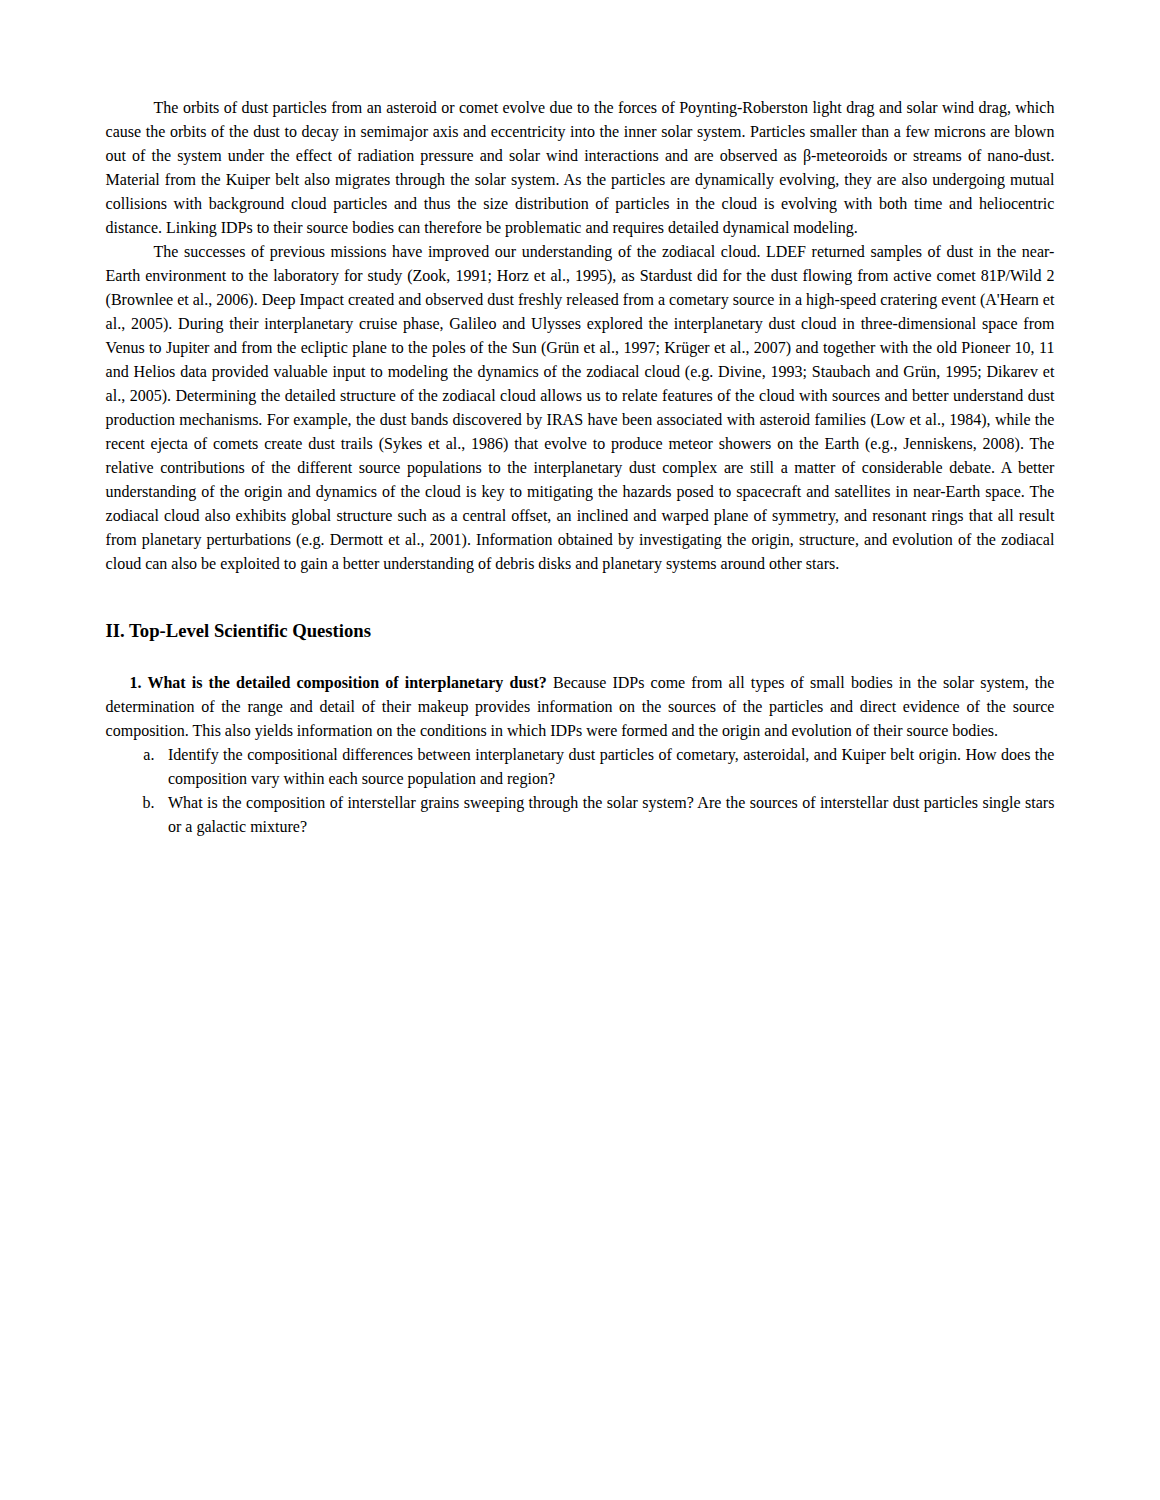The orbits of dust particles from an asteroid or comet evolve due to the forces of Poynting-Roberston light drag and solar wind drag, which cause the orbits of the dust to decay in semimajor axis and eccentricity into the inner solar system. Particles smaller than a few microns are blown out of the system under the effect of radiation pressure and solar wind interactions and are observed as β-meteoroids or streams of nano-dust. Material from the Kuiper belt also migrates through the solar system. As the particles are dynamically evolving, they are also undergoing mutual collisions with background cloud particles and thus the size distribution of particles in the cloud is evolving with both time and heliocentric distance. Linking IDPs to their source bodies can therefore be problematic and requires detailed dynamical modeling.
The successes of previous missions have improved our understanding of the zodiacal cloud. LDEF returned samples of dust in the near-Earth environment to the laboratory for study (Zook, 1991; Horz et al., 1995), as Stardust did for the dust flowing from active comet 81P/Wild 2 (Brownlee et al., 2006). Deep Impact created and observed dust freshly released from a cometary source in a high-speed cratering event (A'Hearn et al., 2005). During their interplanetary cruise phase, Galileo and Ulysses explored the interplanetary dust cloud in three-dimensional space from Venus to Jupiter and from the ecliptic plane to the poles of the Sun (Grün et al., 1997; Krüger et al., 2007) and together with the old Pioneer 10, 11 and Helios data provided valuable input to modeling the dynamics of the zodiacal cloud (e.g. Divine, 1993; Staubach and Grün, 1995; Dikarev et al., 2005). Determining the detailed structure of the zodiacal cloud allows us to relate features of the cloud with sources and better understand dust production mechanisms. For example, the dust bands discovered by IRAS have been associated with asteroid families (Low et al., 1984), while the recent ejecta of comets create dust trails (Sykes et al., 1986) that evolve to produce meteor showers on the Earth (e.g., Jenniskens, 2008). The relative contributions of the different source populations to the interplanetary dust complex are still a matter of considerable debate. A better understanding of the origin and dynamics of the cloud is key to mitigating the hazards posed to spacecraft and satellites in near-Earth space. The zodiacal cloud also exhibits global structure such as a central offset, an inclined and warped plane of symmetry, and resonant rings that all result from planetary perturbations (e.g. Dermott et al., 2001). Information obtained by investigating the origin, structure, and evolution of the zodiacal cloud can also be exploited to gain a better understanding of debris disks and planetary systems around other stars.
II. Top-Level Scientific Questions
1. What is the detailed composition of interplanetary dust? Because IDPs come from all types of small bodies in the solar system, the determination of the range and detail of their makeup provides information on the sources of the particles and direct evidence of the source composition. This also yields information on the conditions in which IDPs were formed and the origin and evolution of their source bodies.
Identify the compositional differences between interplanetary dust particles of cometary, asteroidal, and Kuiper belt origin. How does the composition vary within each source population and region?
What is the composition of interstellar grains sweeping through the solar system? Are the sources of interstellar dust particles single stars or a galactic mixture?